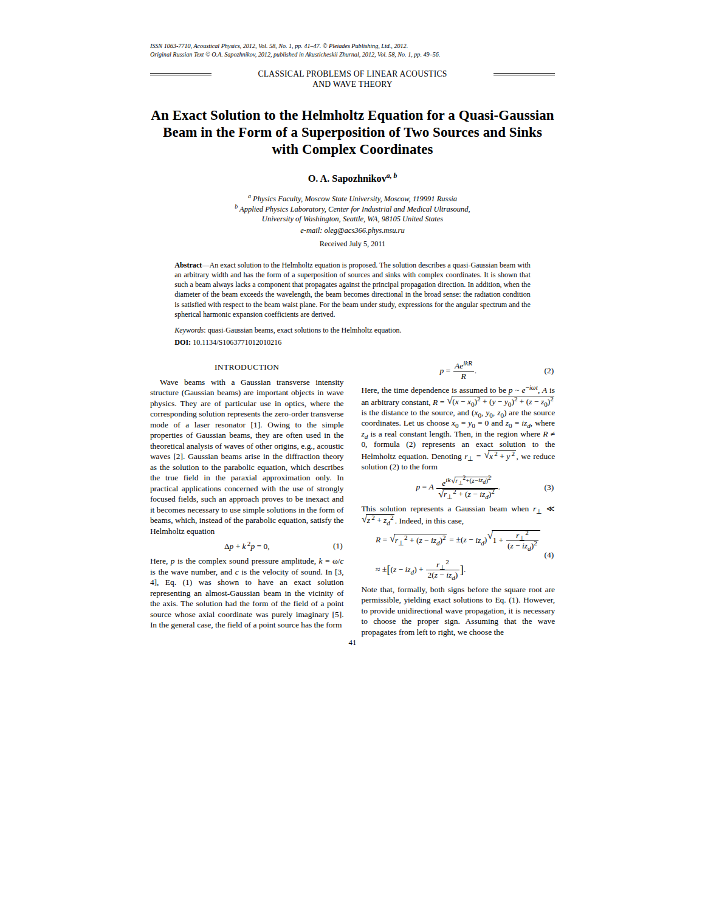ISSN 1063-7710, Acoustical Physics, 2012, Vol. 58, No. 1, pp. 41–47. © Pleiades Publishing, Ltd., 2012. Original Russian Text © O.A. Sapozhnikov, 2012, published in Akusticheskii Zhurnal, 2012, Vol. 58, No. 1, pp. 49–56.
CLASSICAL PROBLEMS OF LINEAR ACOUSTICS
AND WAVE THEORY
An Exact Solution to the Helmholtz Equation for a Quasi-Gaussian
Beam in the Form of a Superposition of Two Sources and Sinks
with Complex Coordinates
O. A. Sapozhnikova, b
a Physics Faculty, Moscow State University, Moscow, 119991 Russia
b Applied Physics Laboratory, Center for Industrial and Medical Ultrasound,
University of Washington, Seattle, WA, 98105 United States
e-mail: oleg@acs366.phys.msu.ru
Received July 5, 2011
Abstract—An exact solution to the Helmholtz equation is proposed. The solution describes a quasi-Gaussian beam with an arbitrary width and has the form of a superposition of sources and sinks with complex coordinates. It is shown that such a beam always lacks a component that propagates against the principal propagation direction. In addition, when the diameter of the beam exceeds the wavelength, the beam becomes directional in the broad sense: the radiation condition is satisfied with respect to the beam waist plane. For the beam under study, expressions for the angular spectrum and the spherical harmonic expansion coefficients are derived.
Keywords: quasi-Gaussian beams, exact solutions to the Helmholtz equation.
DOI: 10.1134/S1063771012010216
INTRODUCTION
Wave beams with a Gaussian transverse intensity structure (Gaussian beams) are important objects in wave physics. They are of particular use in optics, where the corresponding solution represents the zero-order transverse mode of a laser resonator [1]. Owing to the simple properties of Gaussian beams, they are often used in the theoretical analysis of waves of other origins, e.g., acoustic waves [2]. Gaussian beams arise in the diffraction theory as the solution to the parabolic equation, which describes the true field in the paraxial approximation only. In practical applications concerned with the use of strongly focused fields, such an approach proves to be inexact and it becomes necessary to use simple solutions in the form of beams, which, instead of the parabolic equation, satisfy the Helmholtz equation
Δp + k 2p = 0, (1)
Here, p is the complex sound pressure amplitude, k = ω/c is the wave number, and c is the velocity of sound. In [3, 4], Eq. (1) was shown to have an exact solution representing an almost-Gaussian beam in the vicinity of the axis. The solution had the form of the field of a point source whose axial coordinate was purely imaginary [5]. In the general case, the field of a point source has the form
p = AeikR R. (2)
Here, the time dependence is assumed to be p ~ e−iωt, A is an arbitrary constant, R = √(x − x0)2 + (y − y0)2 + (z − z0)2 is the distance to the source, and (x0, y0, z0) are the source coordinates. Let us choose x0 = y0 = 0 and z0 = izd, where zd is a real constant length. Then, in the region where R ≠ 0, formula (2) represents an exact solution to the Helmholtz equation. Denoting r⊥ = √x 2 + y 2, we reduce solution (2) to the form
p = A eik√r⊥2+(z−izd)2√r⊥2 + (z − izd)2. (3)
This solution represents a Gaussian beam when r⊥ ≪ √z 2 + zd2. Indeed, in this case,
R = √r⊥2 + (z − izd)2 = ±(z − izd)√1 + r⊥2(z − izd)2 ≈ ±[(z − izd) + r⊥22(z − izd)]. (4)
Note that, formally, both signs before the square root are permissible, yielding exact solutions to Eq. (1). However, to provide unidirectional wave propagation, it is necessary to choose the proper sign. Assuming that the wave propagates from left to right, we choose the
41